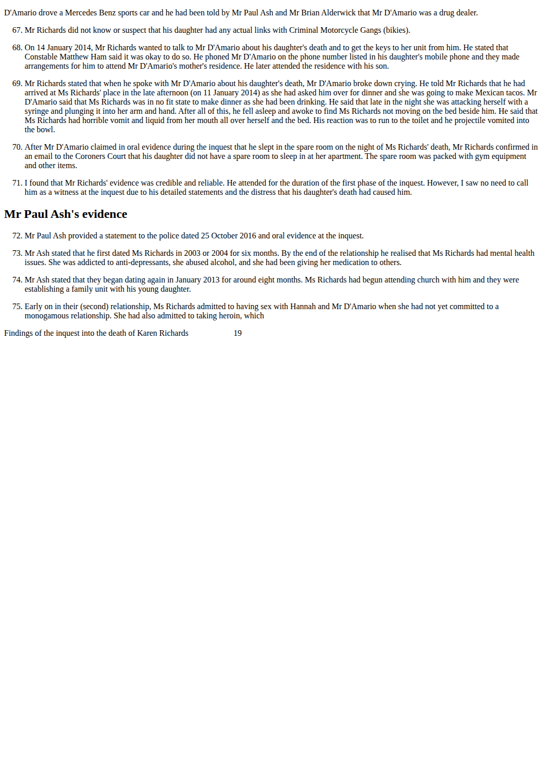D'Amario drove a Mercedes Benz sports car and he had been told by Mr Paul Ash and Mr Brian Alderwick that Mr D'Amario was a drug dealer.
Mr Richards did not know or suspect that his daughter had any actual links with Criminal Motorcycle Gangs (bikies).
On 14 January 2014, Mr Richards wanted to talk to Mr D'Amario about his daughter's death and to get the keys to her unit from him. He stated that Constable Matthew Ham said it was okay to do so. He phoned Mr D'Amario on the phone number listed in his daughter's mobile phone and they made arrangements for him to attend Mr D'Amario's mother's residence. He later attended the residence with his son.
Mr Richards stated that when he spoke with Mr D'Amario about his daughter's death, Mr D'Amario broke down crying. He told Mr Richards that he had arrived at Ms Richards' place in the late afternoon (on 11 January 2014) as she had asked him over for dinner and she was going to make Mexican tacos. Mr D'Amario said that Ms Richards was in no fit state to make dinner as she had been drinking. He said that late in the night she was attacking herself with a syringe and plunging it into her arm and hand. After all of this, he fell asleep and awoke to find Ms Richards not moving on the bed beside him. He said that Ms Richards had horrible vomit and liquid from her mouth all over herself and the bed. His reaction was to run to the toilet and he projectile vomited into the bowl.
After Mr D'Amario claimed in oral evidence during the inquest that he slept in the spare room on the night of Ms Richards' death, Mr Richards confirmed in an email to the Coroners Court that his daughter did not have a spare room to sleep in at her apartment. The spare room was packed with gym equipment and other items.
I found that Mr Richards' evidence was credible and reliable. He attended for the duration of the first phase of the inquest. However, I saw no need to call him as a witness at the inquest due to his detailed statements and the distress that his daughter's death had caused him.
Mr Paul Ash's evidence
Mr Paul Ash provided a statement to the police dated 25 October 2016 and oral evidence at the inquest.
Mr Ash stated that he first dated Ms Richards in 2003 or 2004 for six months. By the end of the relationship he realised that Ms Richards had mental health issues. She was addicted to anti-depressants, she abused alcohol, and she had been giving her medication to others.
Mr Ash stated that they began dating again in January 2013 for around eight months. Ms Richards had begun attending church with him and they were establishing a family unit with his young daughter.
Early on in their (second) relationship, Ms Richards admitted to having sex with Hannah and Mr D'Amario when she had not yet committed to a monogamous relationship. She had also admitted to taking heroin, which
Findings of the inquest into the death of Karen Richards 19